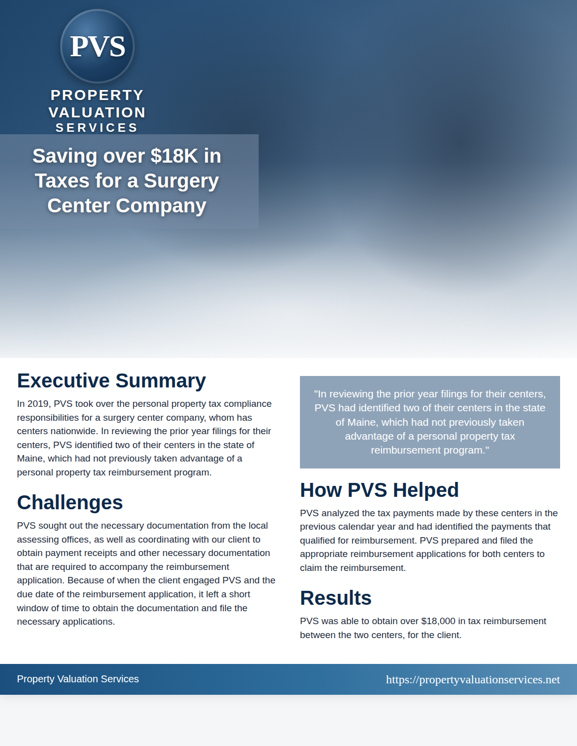PVS
PROPERTY VALUATION SERVICES
Saving over $18K in Taxes for a Surgery Center Company
Executive Summary
In 2019, PVS took over the personal property tax compliance responsibilities for a surgery center company, whom has centers nationwide. In reviewing the prior year filings for their centers, PVS identified two of their centers in the state of Maine, which had not previously taken advantage of a personal property tax reimbursement program.
Challenges
PVS sought out the necessary documentation from the local assessing offices, as well as coordinating with our client to obtain payment receipts and other necessary documentation that are required to accompany the reimbursement application. Because of when the client engaged PVS and the due date of the reimbursement application, it left a short window of time to obtain the documentation and file the necessary applications.
"In reviewing the prior year filings for their centers, PVS had identified two of their centers in the state of Maine, which had not previously taken advantage of a personal property tax reimbursement program."
How PVS Helped
PVS analyzed the tax payments made by these centers in the previous calendar year and had identified the payments that qualified for reimbursement. PVS prepared and filed the appropriate reimbursement applications for both centers to claim the reimbursement.
Results
PVS was able to obtain over $18,000 in tax reimbursement between the two centers, for the client.
Property Valuation Services https://propertyvaluationservices.net